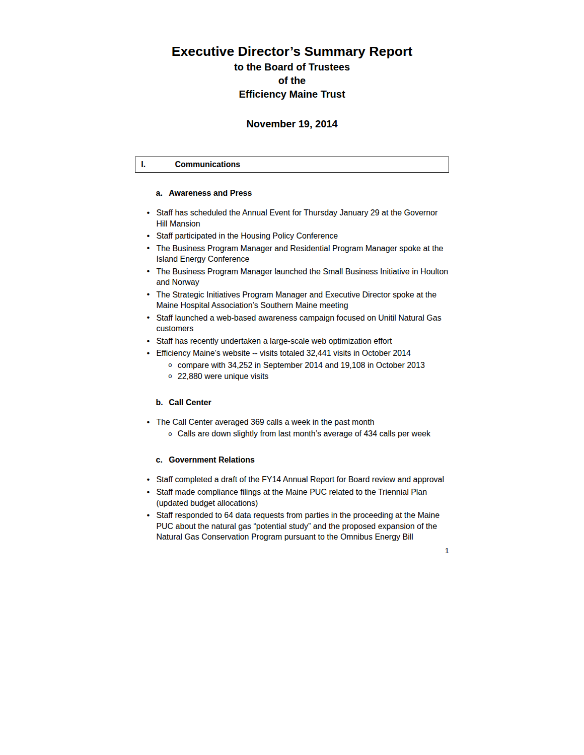Executive Director’s Summary Report
to the Board of Trustees
of the
Efficiency Maine Trust
November 19, 2014
I. Communications
a. Awareness and Press
Staff has scheduled the Annual Event for Thursday January 29 at the Governor Hill Mansion
Staff participated in the Housing Policy Conference
The Business Program Manager and Residential Program Manager spoke at the Island Energy Conference
The Business Program Manager launched the Small Business Initiative in Houlton and Norway
The Strategic Initiatives Program Manager and Executive Director spoke at the Maine Hospital Association’s Southern Maine meeting
Staff launched a web-based awareness campaign focused on Unitil Natural Gas customers
Staff has recently undertaken a large-scale web optimization effort
Efficiency Maine’s website -- visits totaled 32,441 visits in October 2014
compare with 34,252 in September 2014 and 19,108 in October 2013
22,880 were unique visits
b. Call Center
The Call Center averaged 369 calls a week in the past month
Calls are down slightly from last month’s average of 434 calls per week
c. Government Relations
Staff completed a draft of the FY14 Annual Report for Board review and approval
Staff made compliance filings at the Maine PUC related to the Triennial Plan (updated budget allocations)
Staff responded to 64 data requests from parties in the proceeding at the Maine PUC about the natural gas “potential study” and the proposed expansion of the Natural Gas Conservation Program pursuant to the Omnibus Energy Bill
1